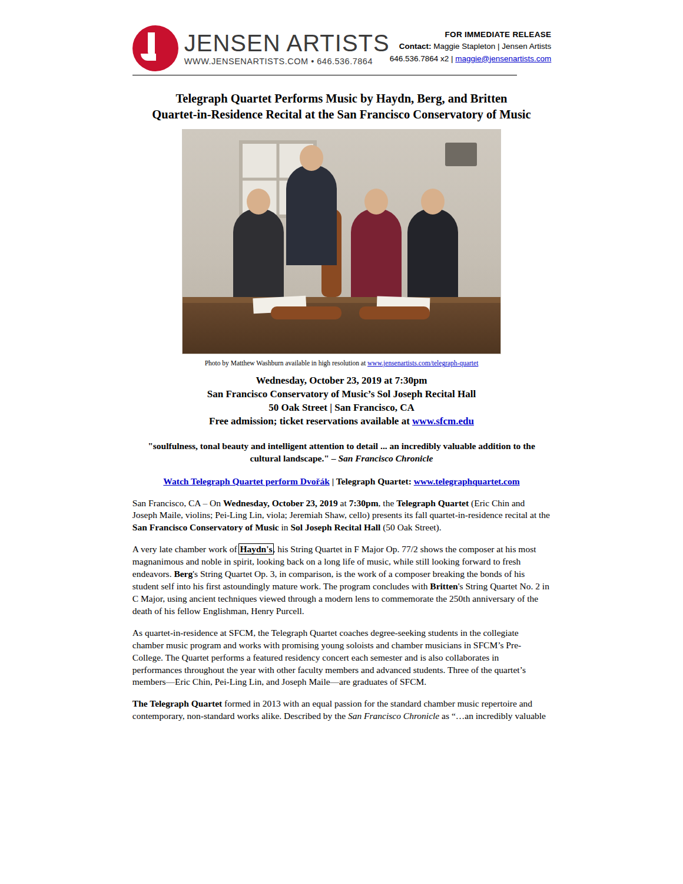JENSEN ARTISTS
WWW.JENSENARTISTS.COM • 646.536.7864
FOR IMMEDIATE RELEASE
Contact: Maggie Stapleton | Jensen Artists
646.536.7864 x2 | maggie@jensenartists.com
Telegraph Quartet Performs Music by Haydn, Berg, and Britten Quartet-in-Residence Recital at the San Francisco Conservatory of Music
Photo by Matthew Washburn available in high resolution at www.jensenartists.com/telegraph-quartet
Wednesday, October 23, 2019 at 7:30pm
San Francisco Conservatory of Music’s Sol Joseph Recital Hall
50 Oak Street | San Francisco, CA
Free admission; ticket reservations available at www.sfcm.edu
"soulfulness, tonal beauty and intelligent attention to detail ... an incredibly valuable addition to the cultural landscape." – San Francisco Chronicle
Watch Telegraph Quartet perform Dvořák | Telegraph Quartet: www.telegraphquartet.com
San Francisco, CA – On Wednesday, October 23, 2019 at 7:30pm, the Telegraph Quartet (Eric Chin and Joseph Maile, violins; Pei-Ling Lin, viola; Jeremiah Shaw, cello) presents its fall quartet-in-residence recital at the San Francisco Conservatory of Music in Sol Joseph Recital Hall (50 Oak Street).
A very late chamber work of Haydn's, his String Quartet in F Major Op. 77/2 shows the composer at his most magnanimous and noble in spirit, looking back on a long life of music, while still looking forward to fresh endeavors. Berg's String Quartet Op. 3, in comparison, is the work of a composer breaking the bonds of his student self into his first astoundingly mature work. The program concludes with Britten's String Quartet No. 2 in C Major, using ancient techniques viewed through a modern lens to commemorate the 250th anniversary of the death of his fellow Englishman, Henry Purcell.
As quartet-in-residence at SFCM, the Telegraph Quartet coaches degree-seeking students in the collegiate chamber music program and works with promising young soloists and chamber musicians in SFCM’s Pre-College. The Quartet performs a featured residency concert each semester and is also collaborates in performances throughout the year with other faculty members and advanced students. Three of the quartet’s members—Eric Chin, Pei-Ling Lin, and Joseph Maile—are graduates of SFCM.
The Telegraph Quartet formed in 2013 with an equal passion for the standard chamber music repertoire and contemporary, non-standard works alike. Described by the San Francisco Chronicle as “…an incredibly valuable